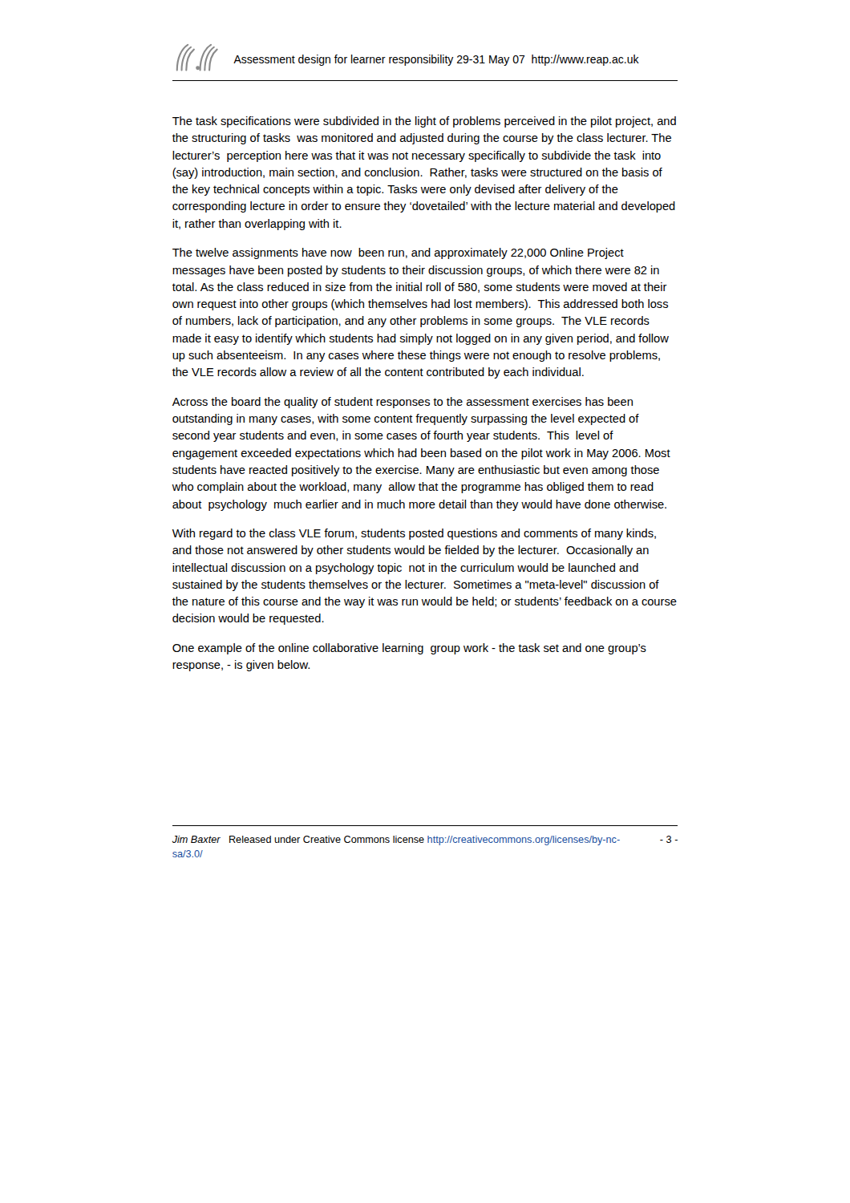Assessment design for learner responsibility 29-31 May 07 http://www.reap.ac.uk
The task specifications were subdivided in the light of problems perceived in the pilot project, and the structuring of tasks was monitored and adjusted during the course by the class lecturer. The lecturer’s perception here was that it was not necessary specifically to subdivide the task into (say) introduction, main section, and conclusion. Rather, tasks were structured on the basis of the key technical concepts within a topic. Tasks were only devised after delivery of the corresponding lecture in order to ensure they ‘dovetailed’ with the lecture material and developed it, rather than overlapping with it.
The twelve assignments have now been run, and approximately 22,000 Online Project messages have been posted by students to their discussion groups, of which there were 82 in total. As the class reduced in size from the initial roll of 580, some students were moved at their own request into other groups (which themselves had lost members). This addressed both loss of numbers, lack of participation, and any other problems in some groups. The VLE records made it easy to identify which students had simply not logged on in any given period, and follow up such absenteeism. In any cases where these things were not enough to resolve problems, the VLE records allow a review of all the content contributed by each individual.
Across the board the quality of student responses to the assessment exercises has been outstanding in many cases, with some content frequently surpassing the level expected of second year students and even, in some cases of fourth year students. This level of engagement exceeded expectations which had been based on the pilot work in May 2006. Most students have reacted positively to the exercise. Many are enthusiastic but even among those who complain about the workload, many allow that the programme has obliged them to read about psychology much earlier and in much more detail than they would have done otherwise.
With regard to the class VLE forum, students posted questions and comments of many kinds, and those not answered by other students would be fielded by the lecturer. Occasionally an intellectual discussion on a psychology topic not in the curriculum would be launched and sustained by the students themselves or the lecturer. Sometimes a "meta-level" discussion of the nature of this course and the way it was run would be held; or students’ feedback on a course decision would be requested.
One example of the online collaborative learning group work - the task set and one group’s response, - is given below.
Jim Baxter Released under Creative Commons license http://creativecommons.org/licenses/by-nc-sa/3.0/
- 3 -